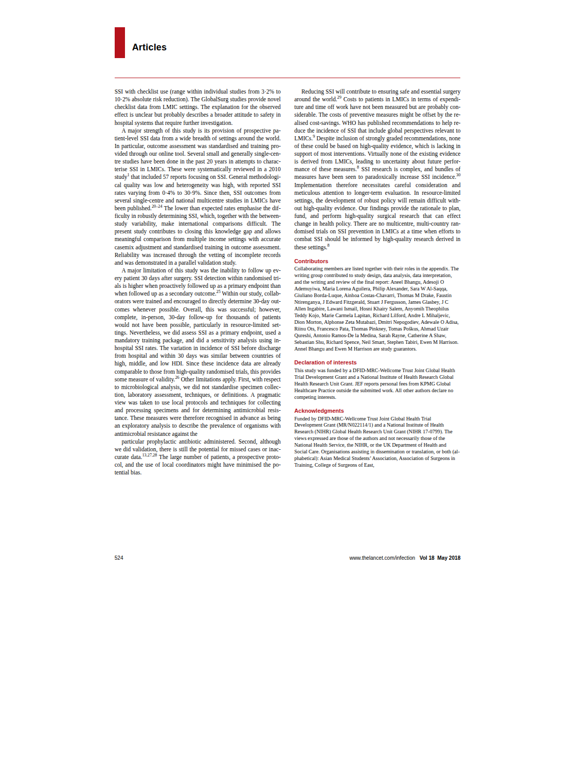Articles
SSI with checklist use (range within individual studies from 3·2% to 10·2% absolute risk reduction). The GlobalSurg studies provide novel checklist data from LMIC settings. The explanation for the observed effect is unclear but probably describes a broader attitude to safety in hospital systems that require further investigation.
A major strength of this study is its provision of prospective patient-level SSI data from a wide breadth of settings around the world. In particular, outcome assessment was standardised and training provided through our online tool. Several small and generally single-centre studies have been done in the past 20 years in attempts to characterise SSI in LMICs. These were systematically reviewed in a 2010 study1 that included 57 reports focusing on SSI. General methodological quality was low and heterogeneity was high, with reported SSI rates varying from 0·4% to 30·9%. Since then, SSI outcomes from several single-centre and national multicentre studies in LMICs have been published.20–24 The lower than expected rates emphasise the difficulty in robustly determining SSI, which, together with the between-study variability, make international comparisons difficult. The present study contributes to closing this knowledge gap and allows meaningful comparison from multiple income settings with accurate casemix adjustment and standardised training in outcome assessment. Reliability was increased through the vetting of incomplete records and was demonstrated in a parallel validation study.
A major limitation of this study was the inability to follow up every patient 30 days after surgery. SSI detection within randomised trials is higher when proactively followed up as a primary endpoint than when followed up as a secondary outcome.25 Within our study, collaborators were trained and encouraged to directly determine 30-day outcomes whenever possible. Overall, this was successful; however, complete, in-person, 30-day follow-up for thousands of patients would not have been possible, particularly in resource-limited settings. Nevertheless, we did assess SSI as a primary endpoint, used a mandatory training package, and did a sensitivity analysis using in-hospital SSI rates. The variation in incidence of SSI before discharge from hospital and within 30 days was similar between countries of high, middle, and low HDI. Since these incidence data are already comparable to those from high-quality randomised trials, this provides some measure of validity.26 Other limitations apply. First, with respect to microbiological analysis, we did not standardise specimen collection, laboratory assessment, techniques, or definitions. A pragmatic view was taken to use local protocols and techniques for collecting and processing specimens and for determining antimicrobial resistance. These measures were therefore recognised in advance as being an exploratory analysis to describe the prevalence of organisms with antimicrobial resistance against the
particular prophylactic antibiotic administered. Second, although we did validation, there is still the potential for missed cases or inaccurate data.13,27,28 The large number of patients, a prospective protocol, and the use of local coordinators might have minimised the potential bias.
Reducing SSI will contribute to ensuring safe and essential surgery around the world.29 Costs to patients in LMICs in terms of expenditure and time off work have not been measured but are probably considerable. The costs of preventive measures might be offset by the realised cost-savings. WHO has published recommendations to help reduce the incidence of SSI that include global perspectives relevant to LMICs.9 Despite inclusion of strongly graded recommendations, none of these could be based on high-quality evidence, which is lacking in support of most interventions. Virtually none of the existing evidence is derived from LMICs, leading to uncertainty about future performance of these measures.8 SSI research is complex, and bundles of measures have been seen to paradoxically increase SSI incidence.30 Implementation therefore necessitates careful consideration and meticulous attention to longer-term evaluation. In resource-limited settings, the development of robust policy will remain difficult without high-quality evidence. Our findings provide the rationale to plan, fund, and perform high-quality surgical research that can effect change in health policy. There are no multicentre, multi-country randomised trials on SSI prevention in LMICs at a time when efforts to combat SSI should be informed by high-quality research derived in these settings.8
Contributors
Collaborating members are listed together with their roles in the appendix. The writing group contributed to study design, data analysis, data interpretation, and the writing and review of the final report: Aneel Bhangu, Adesoji O Ademuyiwa, Maria Lorena Aguilera, Philip Alexander, Sara W Al-Saqqa, Giuliano Borda-Luque, Ainhoa Costas-Chavarri, Thomas M Drake, Faustin Ntirenganya, J Edward Fitzgerald, Stuart J Fergusson, James Glasbey, J C Allen Ingabire, Lawani Ismaïl, Hosni Khairy Salem, Anyomih Theophilus Teddy Kojo, Marie Carmela Lapitan, Richard Lilford, Andre L Mihaljevic, Dion Morton, Alphonse Zeta Mutabazi, Dmitri Nepogodiev, Adewale O Adisa, Riinu Ots, Francesco Pata, Thomas Pinkney, Tomas Poškus, Ahmad Uzair Qureshi, Antonio Ramos-De la Medina, Sarah Rayne, Catherine A Shaw, Sebastian Shu, Richard Spence, Neil Smart, Stephen Tabiri, Ewen M Harrison. Annel Bhangu and Ewen M Harrison are study guarantors.
Declaration of interests
This study was funded by a DFID-MRC-Wellcome Trust Joint Global Health Trial Development Grant and a National Institute of Health Research Global Health Research Unit Grant. JEF reports personal fees from KPMG Global Healthcare Practice outside the submitted work. All other authors declare no competing interests.
Acknowledgments
Funded by DFID-MRC-Wellcome Trust Joint Global Health Trial Development Grant (MR/N022114/1) and a National Institute of Health Research (NIHR) Global Health Research Unit Grant (NIHR 17-0799). The views expressed are those of the authors and not necessarily those of the National Health Service, the NIHR, or the UK Department of Health and Social Care. Organisations assisting in dissemination or translation, or both (alphabetical): Asian Medical Students’ Association, Association of Surgeons in Training, College of Surgeons of East,
524
www.thelancet.com/infection Vol 18 May 2018